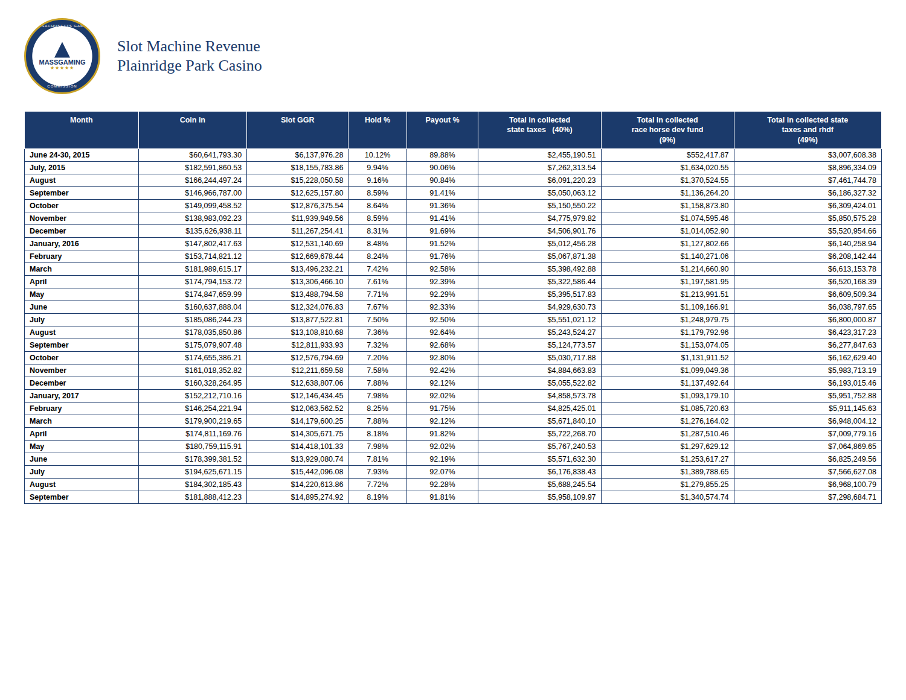MASSACHUSETTS GAMING
MASSGAMING
★★★★★
COMMISSION
Slot Machine Revenue
Plainridge Park Casino
| Month | Coin in | Slot GGR | Hold % | Payout % | Total in collected state taxes (40%) | Total in collected race horse dev fund (9%) | Total in collected state taxes and rhdf (49%) |
| --- | --- | --- | --- | --- | --- | --- | --- |
| June 24-30, 2015 | $60,641,793.30 | $6,137,976.28 | 10.12% | 89.88% | $2,455,190.51 | $552,417.87 | $3,007,608.38 |
| July, 2015 | $182,591,860.53 | $18,155,783.86 | 9.94% | 90.06% | $7,262,313.54 | $1,634,020.55 | $8,896,334.09 |
| August | $166,244,497.24 | $15,228,050.58 | 9.16% | 90.84% | $6,091,220.23 | $1,370,524.55 | $7,461,744.78 |
| September | $146,966,787.00 | $12,625,157.80 | 8.59% | 91.41% | $5,050,063.12 | $1,136,264.20 | $6,186,327.32 |
| October | $149,099,458.52 | $12,876,375.54 | 8.64% | 91.36% | $5,150,550.22 | $1,158,873.80 | $6,309,424.01 |
| November | $138,983,092.23 | $11,939,949.56 | 8.59% | 91.41% | $4,775,979.82 | $1,074,595.46 | $5,850,575.28 |
| December | $135,626,938.11 | $11,267,254.41 | 8.31% | 91.69% | $4,506,901.76 | $1,014,052.90 | $5,520,954.66 |
| January, 2016 | $147,802,417.63 | $12,531,140.69 | 8.48% | 91.52% | $5,012,456.28 | $1,127,802.66 | $6,140,258.94 |
| February | $153,714,821.12 | $12,669,678.44 | 8.24% | 91.76% | $5,067,871.38 | $1,140,271.06 | $6,208,142.44 |
| March | $181,989,615.17 | $13,496,232.21 | 7.42% | 92.58% | $5,398,492.88 | $1,214,660.90 | $6,613,153.78 |
| April | $174,794,153.72 | $13,306,466.10 | 7.61% | 92.39% | $5,322,586.44 | $1,197,581.95 | $6,520,168.39 |
| May | $174,847,659.99 | $13,488,794.58 | 7.71% | 92.29% | $5,395,517.83 | $1,213,991.51 | $6,609,509.34 |
| June | $160,637,888.04 | $12,324,076.83 | 7.67% | 92.33% | $4,929,630.73 | $1,109,166.91 | $6,038,797.65 |
| July | $185,086,244.23 | $13,877,522.81 | 7.50% | 92.50% | $5,551,021.12 | $1,248,979.75 | $6,800,000.87 |
| August | $178,035,850.86 | $13,108,810.68 | 7.36% | 92.64% | $5,243,524.27 | $1,179,792.96 | $6,423,317.23 |
| September | $175,079,907.48 | $12,811,933.93 | 7.32% | 92.68% | $5,124,773.57 | $1,153,074.05 | $6,277,847.63 |
| October | $174,655,386.21 | $12,576,794.69 | 7.20% | 92.80% | $5,030,717.88 | $1,131,911.52 | $6,162,629.40 |
| November | $161,018,352.82 | $12,211,659.58 | 7.58% | 92.42% | $4,884,663.83 | $1,099,049.36 | $5,983,713.19 |
| December | $160,328,264.95 | $12,638,807.06 | 7.88% | 92.12% | $5,055,522.82 | $1,137,492.64 | $6,193,015.46 |
| January, 2017 | $152,212,710.16 | $12,146,434.45 | 7.98% | 92.02% | $4,858,573.78 | $1,093,179.10 | $5,951,752.88 |
| February | $146,254,221.94 | $12,063,562.52 | 8.25% | 91.75% | $4,825,425.01 | $1,085,720.63 | $5,911,145.63 |
| March | $179,900,219.65 | $14,179,600.25 | 7.88% | 92.12% | $5,671,840.10 | $1,276,164.02 | $6,948,004.12 |
| April | $174,811,169.76 | $14,305,671.75 | 8.18% | 91.82% | $5,722,268.70 | $1,287,510.46 | $7,009,779.16 |
| May | $180,759,115.91 | $14,418,101.33 | 7.98% | 92.02% | $5,767,240.53 | $1,297,629.12 | $7,064,869.65 |
| June | $178,399,381.52 | $13,929,080.74 | 7.81% | 92.19% | $5,571,632.30 | $1,253,617.27 | $6,825,249.56 |
| July | $194,625,671.15 | $15,442,096.08 | 7.93% | 92.07% | $6,176,838.43 | $1,389,788.65 | $7,566,627.08 |
| August | $184,302,185.43 | $14,220,613.86 | 7.72% | 92.28% | $5,688,245.54 | $1,279,855.25 | $6,968,100.79 |
| September | $181,888,412.23 | $14,895,274.92 | 8.19% | 91.81% | $5,958,109.97 | $1,340,574.74 | $7,298,684.71 |